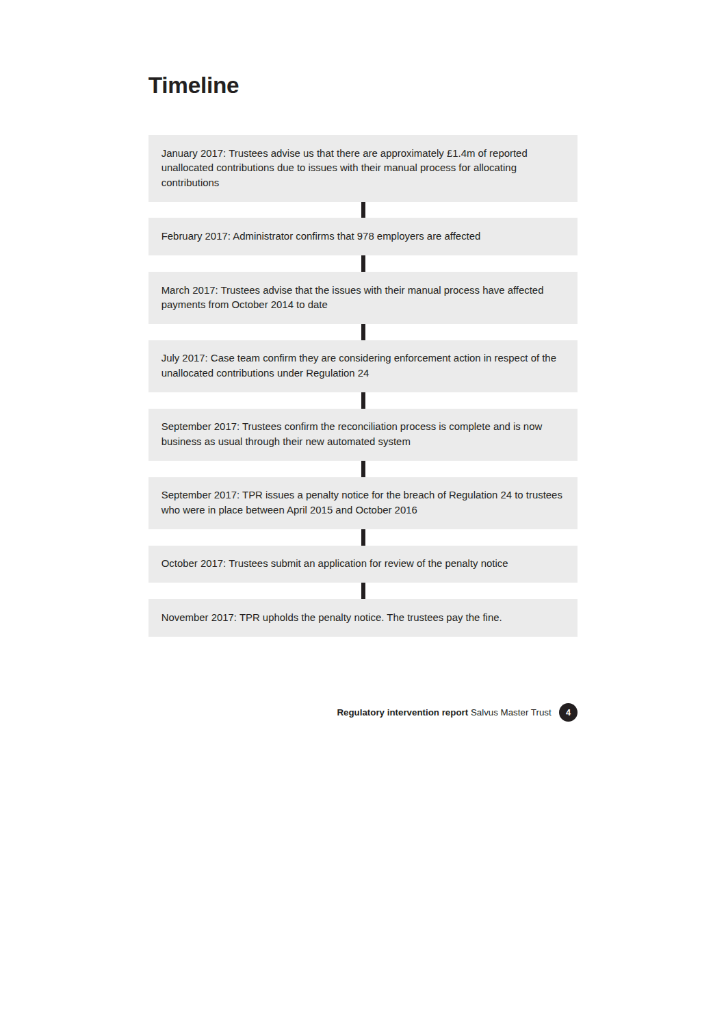Timeline
January 2017: Trustees advise us that there are approximately £1.4m of reported unallocated contributions due to issues with their manual process for allocating contributions
February 2017: Administrator confirms that 978 employers are affected
March 2017: Trustees advise that the issues with their manual process have affected payments from October 2014 to date
July 2017: Case team confirm they are considering enforcement action in respect of the unallocated contributions under Regulation 24
September 2017: Trustees confirm the reconciliation process is complete and is now business as usual through their new automated system
September 2017: TPR issues a penalty notice for the breach of Regulation 24 to trustees who were in place between April 2015 and October 2016
October 2017: Trustees submit an application for review of the penalty notice
November 2017: TPR upholds the penalty notice. The trustees pay the fine.
Regulatory intervention report Salvus Master Trust
4